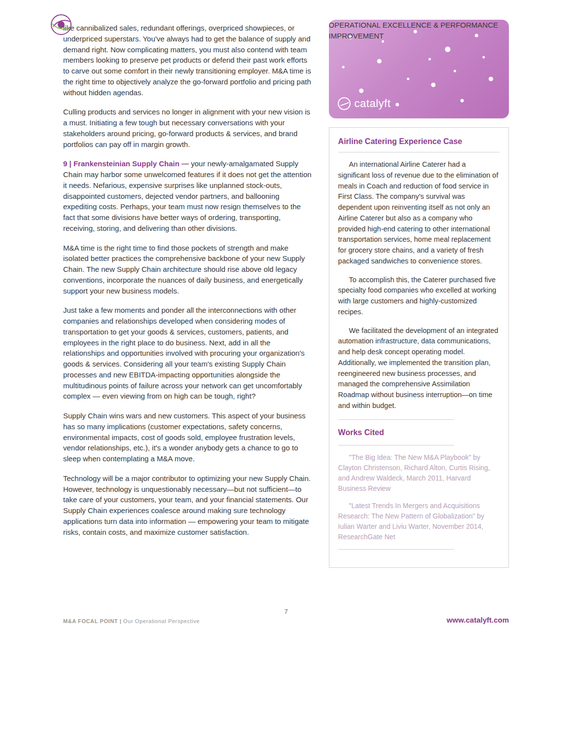like cannibalized sales, redundant offerings, overpriced showpieces, or underpriced superstars. You've always had to get the balance of supply and demand right. Now complicating matters, you must also contend with team members looking to preserve pet products or defend their past work efforts to carve out some comfort in their newly transitioning employer. M&A time is the right time to objectively analyze the go-forward portfolio and pricing path without hidden agendas.
Culling products and services no longer in alignment with your new vision is a must. Initiating a few tough but necessary conversations with your stakeholders around pricing, go-forward products & services, and brand portfolios can pay off in margin growth.
9 | Frankensteinian Supply Chain — your newly-amalgamated Supply Chain may harbor some unwelcomed features if it does not get the attention it needs. Nefarious, expensive surprises like unplanned stock-outs, disappointed customers, dejected vendor partners, and ballooning expediting costs. Perhaps, your team must now resign themselves to the fact that some divisions have better ways of ordering, transporting, receiving, storing, and delivering than other divisions.
M&A time is the right time to find those pockets of strength and make isolated better practices the comprehensive backbone of your new Supply Chain. The new Supply Chain architecture should rise above old legacy conventions, incorporate the nuances of daily business, and energetically support your new business models.
Just take a few moments and ponder all the interconnections with other companies and relationships developed when considering modes of transportation to get your goods & services, customers, patients, and employees in the right place to do business. Next, add in all the relationships and opportunities involved with procuring your organization's goods & services. Considering all your team's existing Supply Chain processes and new EBITDA-impacting opportunities alongside the multitudinous points of failure across your network can get uncomfortably complex — even viewing from on high can be tough, right?
Supply Chain wins wars and new customers. This aspect of your business has so many implications (customer expectations, safety concerns, environmental impacts, cost of goods sold, employee frustration levels, vendor relationships, etc.), it's a wonder anybody gets a chance to go to sleep when contemplating a M&A move.
Technology will be a major contributor to optimizing your new Supply Chain. However, technology is unquestionably necessary—but not sufficient—to take care of your customers, your team, and your financial statements. Our Supply Chain experiences coalesce around making sure technology applications turn data into information — empowering your team to mitigate risks, contain costs, and maximize customer satisfaction.
catalyft
OPERATIONAL EXCELLENCE & PERFORMANCE IMPROVEMENT
Airline Catering Experience Case
An international Airline Caterer had a significant loss of revenue due to the elimination of meals in Coach and reduction of food service in First Class. The company's survival was dependent upon reinventing itself as not only an Airline Caterer but also as a company who provided high-end catering to other international transportation services, home meal replacement for grocery store chains, and a variety of fresh packaged sandwiches to convenience stores.
To accomplish this, the Caterer purchased five specialty food companies who excelled at working with large customers and highly-customized recipes.
We facilitated the development of an integrated automation infrastructure, data communications, and help desk concept operating model. Additionally, we implemented the transition plan, reengineered new business processes, and managed the comprehensive Assimilation Roadmap without business interruption—on time and within budget.
Works Cited
"The Big Idea: The New M&A Playbook" by Clayton Christenson, Richard Alton, Curtis Rising, and Andrew Waldeck, March 2011, Harvard Business Review
"Latest Trends In Mergers and Acquisitions Research: The New Pattern of Globalization" by Iulian Warter and Liviu Warter, November 2014, ResearchGate Net
7
M&A FOCAL POINT | Our Operational Perspective
www.catalyft.com